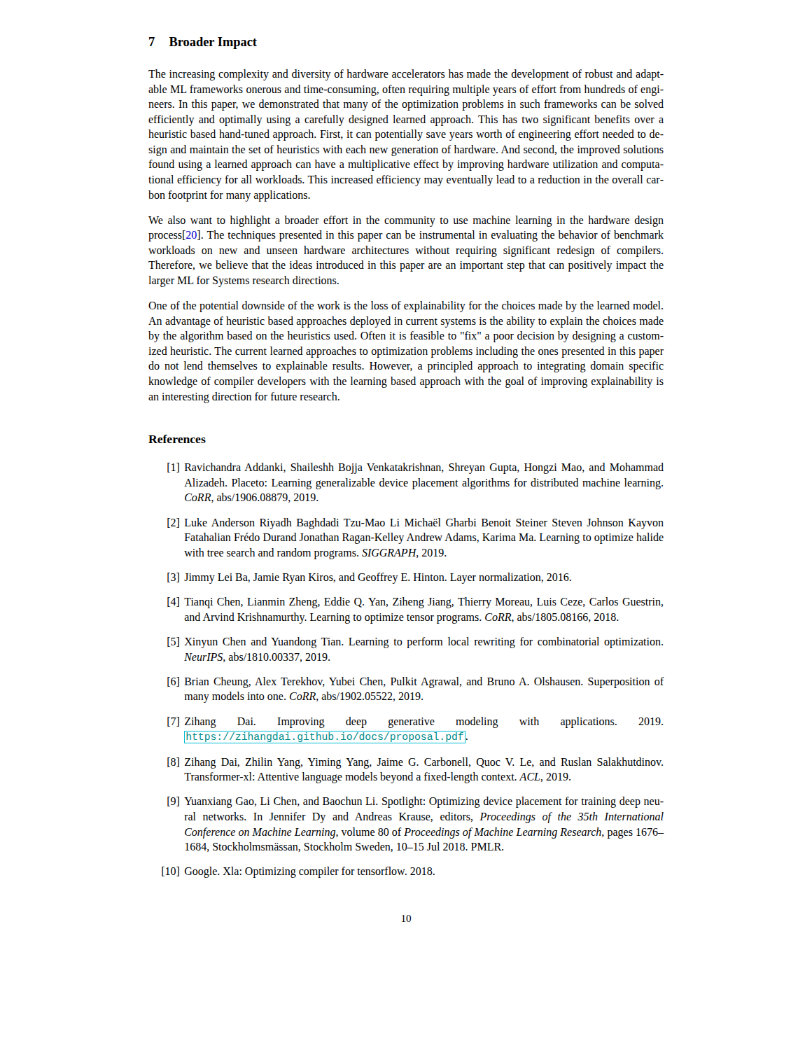7 Broader Impact
The increasing complexity and diversity of hardware accelerators has made the development of robust and adaptable ML frameworks onerous and time-consuming, often requiring multiple years of effort from hundreds of engineers. In this paper, we demonstrated that many of the optimization problems in such frameworks can be solved efficiently and optimally using a carefully designed learned approach. This has two significant benefits over a heuristic based hand-tuned approach. First, it can potentially save years worth of engineering effort needed to design and maintain the set of heuristics with each new generation of hardware. And second, the improved solutions found using a learned approach can have a multiplicative effect by improving hardware utilization and computational efficiency for all workloads. This increased efficiency may eventually lead to a reduction in the overall carbon footprint for many applications.
We also want to highlight a broader effort in the community to use machine learning in the hardware design process[20]. The techniques presented in this paper can be instrumental in evaluating the behavior of benchmark workloads on new and unseen hardware architectures without requiring significant redesign of compilers. Therefore, we believe that the ideas introduced in this paper are an important step that can positively impact the larger ML for Systems research directions.
One of the potential downside of the work is the loss of explainability for the choices made by the learned model. An advantage of heuristic based approaches deployed in current systems is the ability to explain the choices made by the algorithm based on the heuristics used. Often it is feasible to "fix" a poor decision by designing a customized heuristic. The current learned approaches to optimization problems including the ones presented in this paper do not lend themselves to explainable results. However, a principled approach to integrating domain specific knowledge of compiler developers with the learning based approach with the goal of improving explainability is an interesting direction for future research.
References
[1] Ravichandra Addanki, Shaileshh Bojja Venkatakrishnan, Shreyan Gupta, Hongzi Mao, and Mohammad Alizadeh. Placeto: Learning generalizable device placement algorithms for distributed machine learning. CoRR, abs/1906.08879, 2019.
[2] Luke Anderson Riyadh Baghdadi Tzu-Mao Li Michaël Gharbi Benoit Steiner Steven Johnson Kayvon Fatahalian Frédo Durand Jonathan Ragan-Kelley Andrew Adams, Karima Ma. Learning to optimize halide with tree search and random programs. SIGGRAPH, 2019.
[3] Jimmy Lei Ba, Jamie Ryan Kiros, and Geoffrey E. Hinton. Layer normalization, 2016.
[4] Tianqi Chen, Lianmin Zheng, Eddie Q. Yan, Ziheng Jiang, Thierry Moreau, Luis Ceze, Carlos Guestrin, and Arvind Krishnamurthy. Learning to optimize tensor programs. CoRR, abs/1805.08166, 2018.
[5] Xinyun Chen and Yuandong Tian. Learning to perform local rewriting for combinatorial optimization. NeurIPS, abs/1810.00337, 2019.
[6] Brian Cheung, Alex Terekhov, Yubei Chen, Pulkit Agrawal, and Bruno A. Olshausen. Superposition of many models into one. CoRR, abs/1902.05522, 2019.
[7] Zihang Dai. Improving deep generative modeling with applications. 2019. https://zihangdai.github.io/docs/proposal.pdf.
[8] Zihang Dai, Zhilin Yang, Yiming Yang, Jaime G. Carbonell, Quoc V. Le, and Ruslan Salakhutdinov. Transformer-xl: Attentive language models beyond a fixed-length context. ACL, 2019.
[9] Yuanxiang Gao, Li Chen, and Baochun Li. Spotlight: Optimizing device placement for training deep neural networks. In Jennifer Dy and Andreas Krause, editors, Proceedings of the 35th International Conference on Machine Learning, volume 80 of Proceedings of Machine Learning Research, pages 1676–1684, Stockholmsmässan, Stockholm Sweden, 10–15 Jul 2018. PMLR.
[10] Google. Xla: Optimizing compiler for tensorflow. 2018.
10